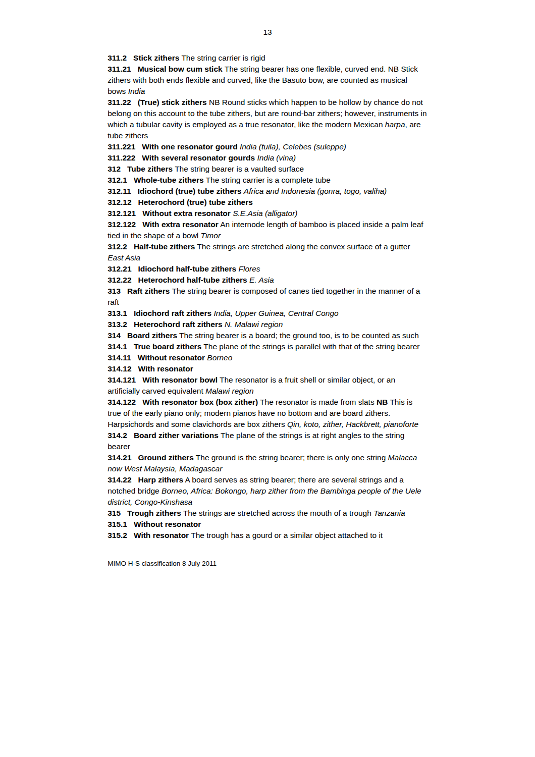13
311.2 Stick zithers The string carrier is rigid
311.21 Musical bow cum stick The string bearer has one flexible, curved end. NB Stick zithers with both ends flexible and curved, like the Basuto bow, are counted as musical bows India
311.22 (True) stick zithers NB Round sticks which happen to be hollow by chance do not belong on this account to the tube zithers, but are round-bar zithers; however, instruments in which a tubular cavity is employed as a true resonator, like the modern Mexican harpa, are tube zithers
311.221 With one resonator gourd India (tuila), Celebes (suleppe)
311.222 With several resonator gourds India (vina)
312 Tube zithers The string bearer is a vaulted surface
312.1 Whole-tube zithers The string carrier is a complete tube
312.11 Idiochord (true) tube zithers Africa and Indonesia (gonra, togo, valiha)
312.12 Heterochord (true) tube zithers
312.121 Without extra resonator S.E.Asia (alligator)
312.122 With extra resonator An internode length of bamboo is placed inside a palm leaf tied in the shape of a bowl Timor
312.2 Half-tube zithers The strings are stretched along the convex surface of a gutter East Asia
312.21 Idiochord half-tube zithers Flores
312.22 Heterochord half-tube zithers E. Asia
313 Raft zithers The string bearer is composed of canes tied together in the manner of a raft
313.1 Idiochord raft zithers India, Upper Guinea, Central Congo
313.2 Heterochord raft zithers N. Malawi region
314 Board zithers The string bearer is a board; the ground too, is to be counted as such
314.1 True board zithers The plane of the strings is parallel with that of the string bearer
314.11 Without resonator Borneo
314.12 With resonator
314.121 With resonator bowl The resonator is a fruit shell or similar object, or an artificially carved equivalent Malawi region
314.122 With resonator box (box zither) The resonator is made from slats NB This is true of the early piano only; modern pianos have no bottom and are board zithers. Harpsichords and some clavichords are box zithers Qin, koto, zither, Hackbrett, pianoforte
314.2 Board zither variations The plane of the strings is at right angles to the string bearer
314.21 Ground zithers The ground is the string bearer; there is only one string Malacca now West Malaysia, Madagascar
314.22 Harp zithers A board serves as string bearer; there are several strings and a notched bridge Borneo, Africa: Bokongo, harp zither from the Bambinga people of the Uele district, Congo-Kinshasa
315 Trough zithers The strings are stretched across the mouth of a trough Tanzania
315.1 Without resonator
315.2 With resonator The trough has a gourd or a similar object attached to it
MIMO H-S classification 8 July 2011